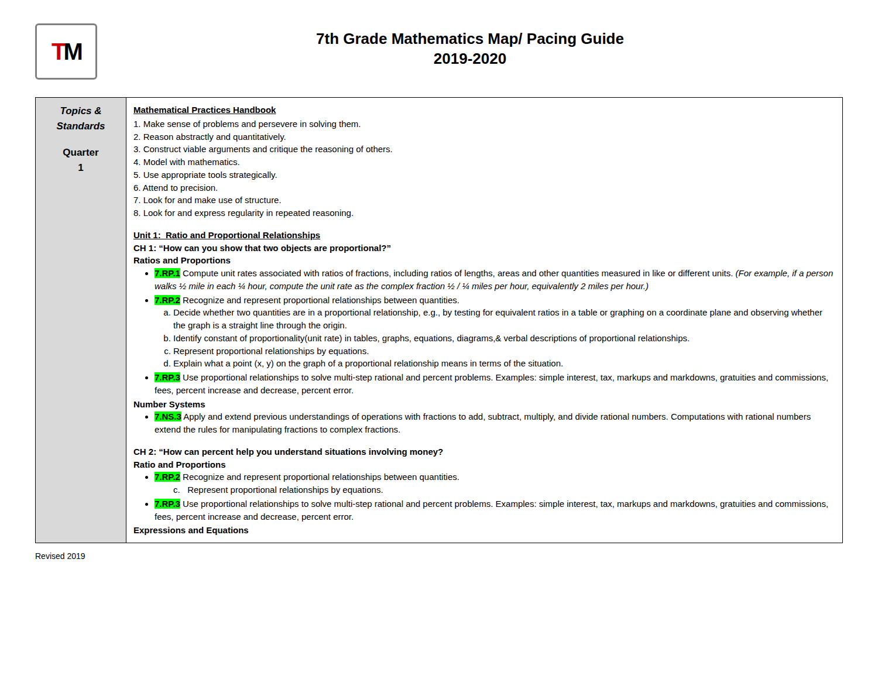TM
7th Grade Mathematics Map/ Pacing Guide
2019-2020
| Topics & Standards Quarter 1 | Mathematical Practices Handbook 1. Make sense of problems and persevere in solving them. 2. Reason abstractly and quantitatively. 3. Construct viable arguments and critique the reasoning of others. 4. Model with mathematics. 5. Use appropriate tools strategically. 6. Attend to precision. 7. Look for and make use of structure. 8. Look for and express regularity in repeated reasoning. Unit 1: Ratio and Proportional Relationships CH 1: “How can you show that two objects are proportional?” Ratios and Proportions 7.RP.1 Compute unit rates associated with ratios of fractions, including ratios of lengths, areas and other quantities measured in like or different units. (For example, if a person walks ½ mile in each ¼ hour, compute the unit rate as the complex fraction ½ / ¼ miles per hour, equivalently 2 miles per hour.) 7.RP.2 Recognize and represent proportional relationships between quantities. Decide whether two quantities are in a proportional relationship, e.g., by testing for equivalent ratios in a table or graphing on a coordinate plane and observing whether the graph is a straight line through the origin. Identify constant of proportionality(unit rate) in tables, graphs, equations, diagrams,& verbal descriptions of proportional relationships. Represent proportional relationships by equations. Explain what a point (x, y) on the graph of a proportional relationship means in terms of the situation. 7.RP.3 Use proportional relationships to solve multi-step rational and percent problems. Examples: simple interest, tax, markups and markdowns, gratuities and commissions, fees, percent increase and decrease, percent error. Number Systems 7.NS.3 Apply and extend previous understandings of operations with fractions to add, subtract, multiply, and divide rational numbers. Computations with rational numbers extend the rules for manipulating fractions to complex fractions. CH 2: “How can percent help you understand situations involving money? Ratio and Proportions 7.RP.2 Recognize and represent proportional relationships between quantities. Represent proportional relationships by equations. 7.RP.3 Use proportional relationships to solve multi-step rational and percent problems. Examples: simple interest, tax, markups and markdowns, gratuities and commissions, fees, percent increase and decrease, percent error. Expressions and Equations |
Revised 2019